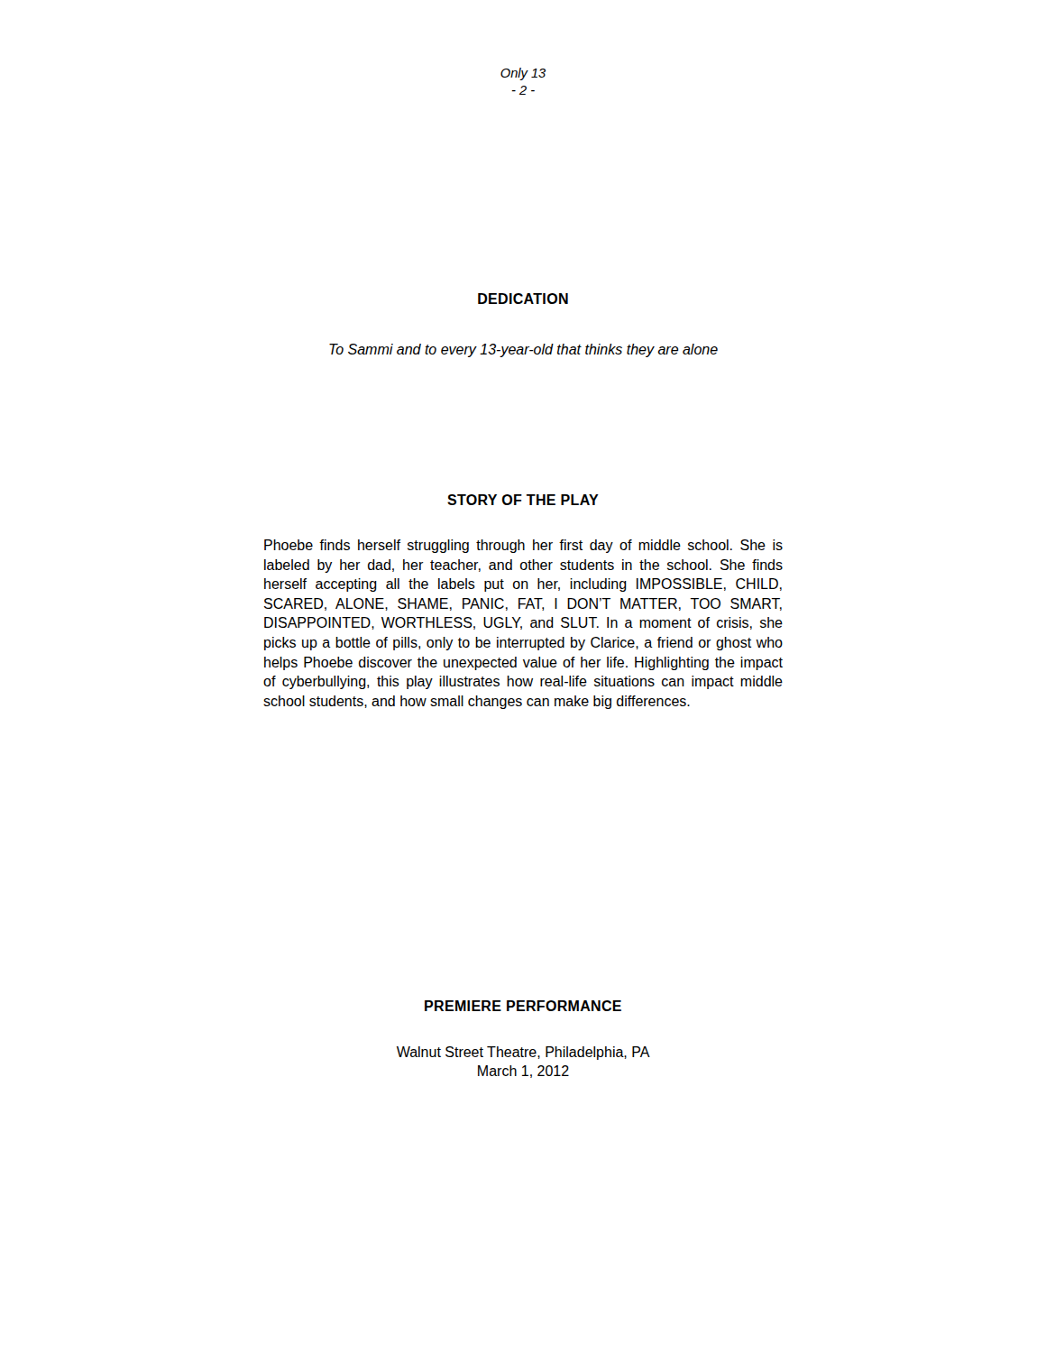Only 13 - 2 -
DEDICATION
To Sammi and to every 13-year-old that thinks they are alone
STORY OF THE PLAY
Phoebe finds herself struggling through her first day of middle school. She is labeled by her dad, her teacher, and other students in the school. She finds herself accepting all the labels put on her, including IMPOSSIBLE, CHILD, SCARED, ALONE, SHAME, PANIC, FAT, I DON’T MATTER, TOO SMART, DISAPPOINTED, WORTHLESS, UGLY, and SLUT. In a moment of crisis, she picks up a bottle of pills, only to be interrupted by Clarice, a friend or ghost who helps Phoebe discover the unexpected value of her life. Highlighting the impact of cyberbullying, this play illustrates how real-life situations can impact middle school students, and how small changes can make big differences.
PREMIERE PERFORMANCE
Walnut Street Theatre, Philadelphia, PA
March 1, 2012